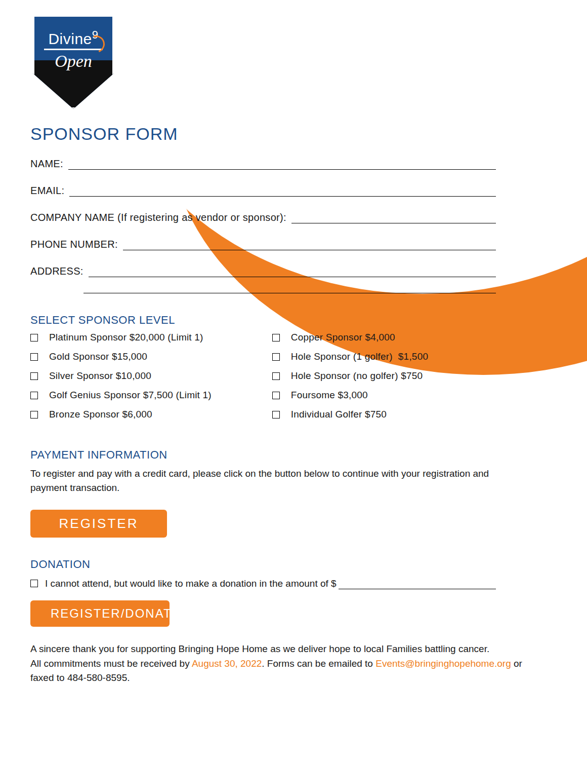Divine9
Open
SPONSOR FORM
NAME:
EMAIL:
COMPANY NAME (If registering as vendor or sponsor):
PHONE NUMBER:
ADDRESS:
SELECT SPONSOR LEVEL
Platinum Sponsor $20,000 (Limit 1)
Gold Sponsor $15,000
Silver Sponsor $10,000
Golf Genius Sponsor $7,500 (Limit 1)
Bronze Sponsor $6,000
Copper Sponsor $4,000
Hole Sponsor (1 golfer) $1,500
Hole Sponsor (no golfer) $750
Foursome $3,000
Individual Golfer $750
PAYMENT INFORMATION
To register and pay with a credit card, please click on the button below to continue with your registration and payment transaction.
REGISTER
DONATION
I cannot attend, but would like to make a donation in the amount of $
REGISTER/DONATE
A sincere thank you for supporting Bringing Hope Home as we deliver hope to local Families battling cancer.
All commitments must be received by August 30, 2022. Forms can be emailed to Events@bringinghopehome.org or faxed to 484-580-8595.